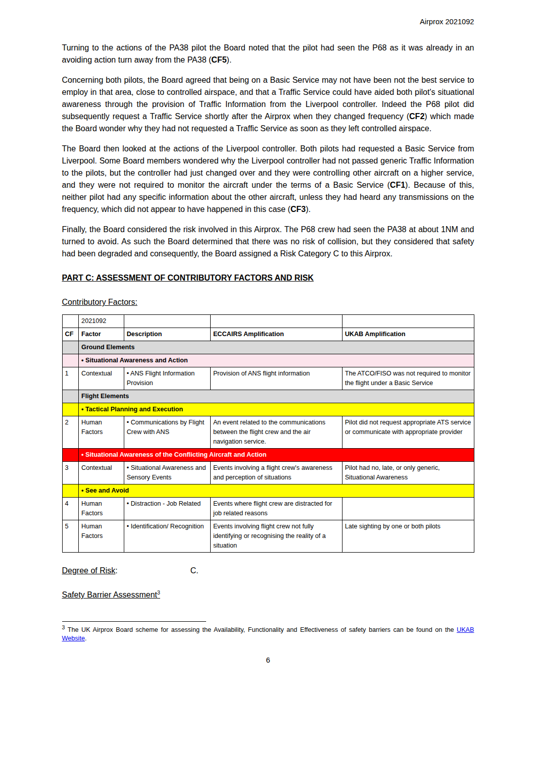Airprox 2021092
Turning to the actions of the PA38 pilot the Board noted that the pilot had seen the P68 as it was already in an avoiding action turn away from the PA38 (CF5).
Concerning both pilots, the Board agreed that being on a Basic Service may not have been not the best service to employ in that area, close to controlled airspace, and that a Traffic Service could have aided both pilot's situational awareness through the provision of Traffic Information from the Liverpool controller. Indeed the P68 pilot did subsequently request a Traffic Service shortly after the Airprox when they changed frequency (CF2) which made the Board wonder why they had not requested a Traffic Service as soon as they left controlled airspace.
The Board then looked at the actions of the Liverpool controller. Both pilots had requested a Basic Service from Liverpool. Some Board members wondered why the Liverpool controller had not passed generic Traffic Information to the pilots, but the controller had just changed over and they were controlling other aircraft on a higher service, and they were not required to monitor the aircraft under the terms of a Basic Service (CF1). Because of this, neither pilot had any specific information about the other aircraft, unless they had heard any transmissions on the frequency, which did not appear to have happened in this case (CF3).
Finally, the Board considered the risk involved in this Airprox. The P68 crew had seen the PA38 at about 1NM and turned to avoid. As such the Board determined that there was no risk of collision, but they considered that safety had been degraded and consequently, the Board assigned a Risk Category C to this Airprox.
PART C: ASSESSMENT OF CONTRIBUTORY FACTORS AND RISK
Contributory Factors:
| | 2021092 | | | |
| CF | Factor | Description | ECCAIRS Amplification | UKAB Amplification |
| | Ground Elements |
| | • Situational Awareness and Action |
| 1 | Contextual | • ANS Flight Information Provision | Provision of ANS flight information | The ATCO/FISO was not required to monitor the flight under a Basic Service |
| | Flight Elements |
| | • Tactical Planning and Execution |
| 2 | Human Factors | • Communications by Flight Crew with ANS | An event related to the communications between the flight crew and the air navigation service. | Pilot did not request appropriate ATS service or communicate with appropriate provider |
| | • Situational Awareness of the Conflicting Aircraft and Action |
| 3 | Contextual | • Situational Awareness and Sensory Events | Events involving a flight crew's awareness and perception of situations | Pilot had no, late, or only generic, Situational Awareness |
| | • See and Avoid |
| 4 | Human Factors | • Distraction - Job Related | Events where flight crew are distracted for job related reasons | |
| 5 | Human Factors | • Identification/ Recognition | Events involving flight crew not fully identifying or recognising the reality of a situation | Late sighting by one or both pilots |
Degree of Risk:C.
Safety Barrier Assessment3
3 The UK Airprox Board scheme for assessing the Availability, Functionality and Effectiveness of safety barriers can be found on the UKAB Website.
6